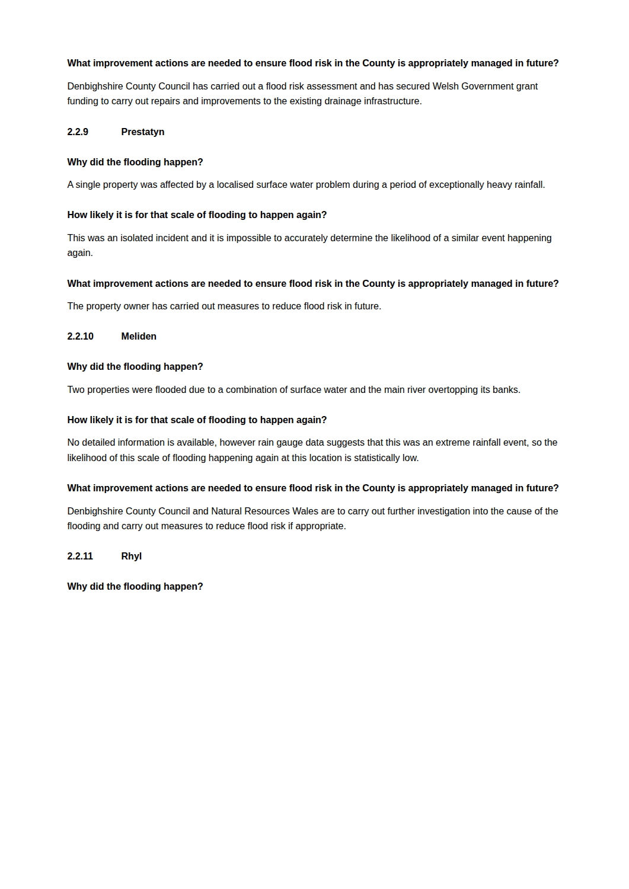What improvement actions are needed to ensure flood risk in the County is appropriately managed in future?
Denbighshire County Council has carried out a flood risk assessment and has secured Welsh Government grant funding to carry out repairs and improvements to the existing drainage infrastructure.
2.2.9 Prestatyn
Why did the flooding happen?
A single property was affected by a localised surface water problem during a period of exceptionally heavy rainfall.
How likely it is for that scale of flooding to happen again?
This was an isolated incident and it is impossible to accurately determine the likelihood of a similar event happening again.
What improvement actions are needed to ensure flood risk in the County is appropriately managed in future?
The property owner has carried out measures to reduce flood risk in future.
2.2.10 Meliden
Why did the flooding happen?
Two properties were flooded due to a combination of surface water and the main river overtopping its banks.
How likely it is for that scale of flooding to happen again?
No detailed information is available, however rain gauge data suggests that this was an extreme rainfall event, so the likelihood of this scale of flooding happening again at this location is statistically low.
What improvement actions are needed to ensure flood risk in the County is appropriately managed in future?
Denbighshire County Council and Natural Resources Wales are to carry out further investigation into the cause of the flooding and carry out measures to reduce flood risk if appropriate.
2.2.11 Rhyl
Why did the flooding happen?